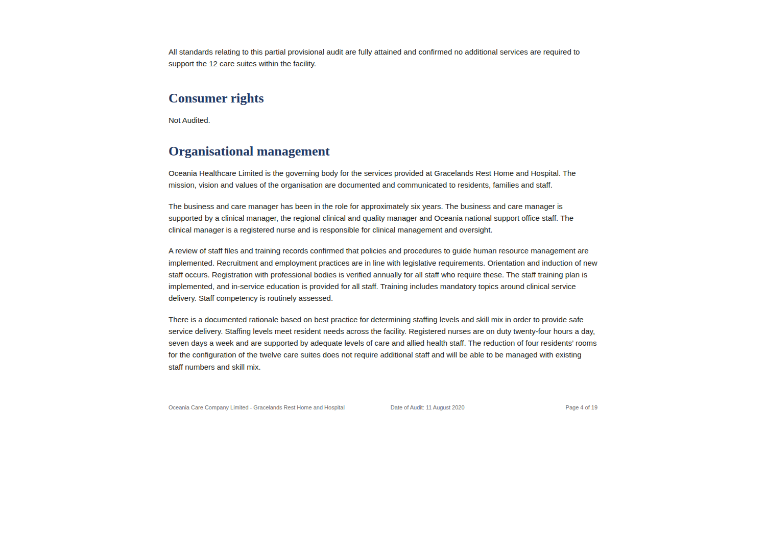All standards relating to this partial provisional audit are fully attained and confirmed no additional services are required to support the 12 care suites within the facility.
Consumer rights
Not Audited.
Organisational management
Oceania Healthcare Limited is the governing body for the services provided at Gracelands Rest Home and Hospital. The mission, vision and values of the organisation are documented and communicated to residents, families and staff.
The business and care manager has been in the role for approximately six years. The business and care manager is supported by a clinical manager, the regional clinical and quality manager and Oceania national support office staff. The clinical manager is a registered nurse and is responsible for clinical management and oversight.
A review of staff files and training records confirmed that policies and procedures to guide human resource management are implemented. Recruitment and employment practices are in line with legislative requirements. Orientation and induction of new staff occurs. Registration with professional bodies is verified annually for all staff who require these. The staff training plan is implemented, and in-service education is provided for all staff. Training includes mandatory topics around clinical service delivery. Staff competency is routinely assessed.
There is a documented rationale based on best practice for determining staffing levels and skill mix in order to provide safe service delivery. Staffing levels meet resident needs across the facility. Registered nurses are on duty twenty-four hours a day, seven days a week and are supported by adequate levels of care and allied health staff. The reduction of four residents’ rooms for the configuration of the twelve care suites does not require additional staff and will be able to be managed with existing staff numbers and skill mix.
Oceania Care Company Limited - Gracelands Rest Home and Hospital
Date of Audit: 11 August 2020
Page 4 of 19